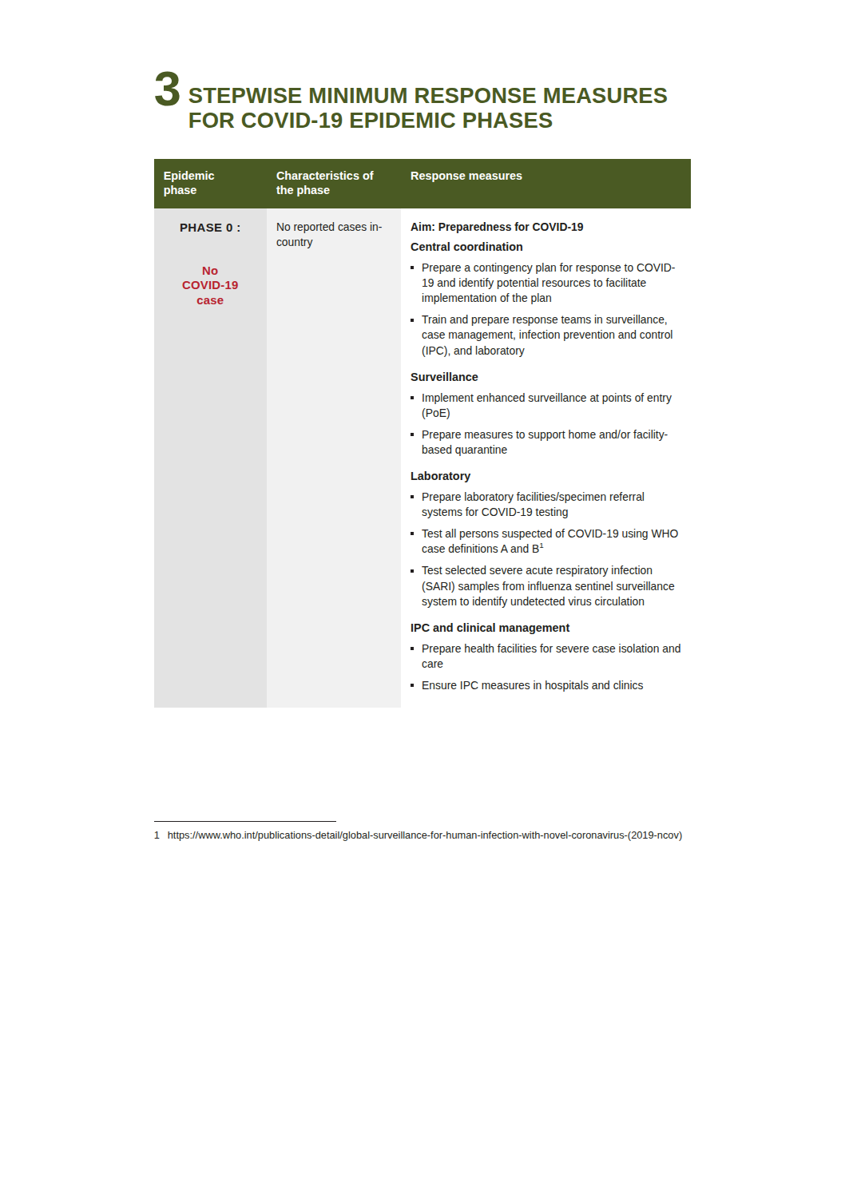3
Stepwise minimum response measures for COVID-19 epidemic phases
| Epidemic phase | Characteristics of the phase | Response measures |
| --- | --- | --- |
| PHASE 0 : No COVID-19 case | No reported cases in-country | Aim: Preparedness for COVID-19 Central coordination Prepare a contingency plan for response to COVID-19 and identify potential resources to facilitate implementation of the plan Train and prepare response teams in surveillance, case management, infection prevention and control (IPC), and laboratory Surveillance Implement enhanced surveillance at points of entry (PoE) Prepare measures to support home and/or facility-based quarantine Laboratory Prepare laboratory facilities/specimen referral systems for COVID-19 testing Test all persons suspected of COVID-19 using WHO case definitions A and B 1 Test selected severe acute respiratory infection (SARI) samples from influenza sentinel surveillance system to identify undetected virus circulation IPC and clinical management Prepare health facilities for severe case isolation and care Ensure IPC measures in hospitals and clinics |
1 https://www.who.int/publications-detail/global-surveillance-for-human-infection-with-novel-coronavirus-(2019-ncov)